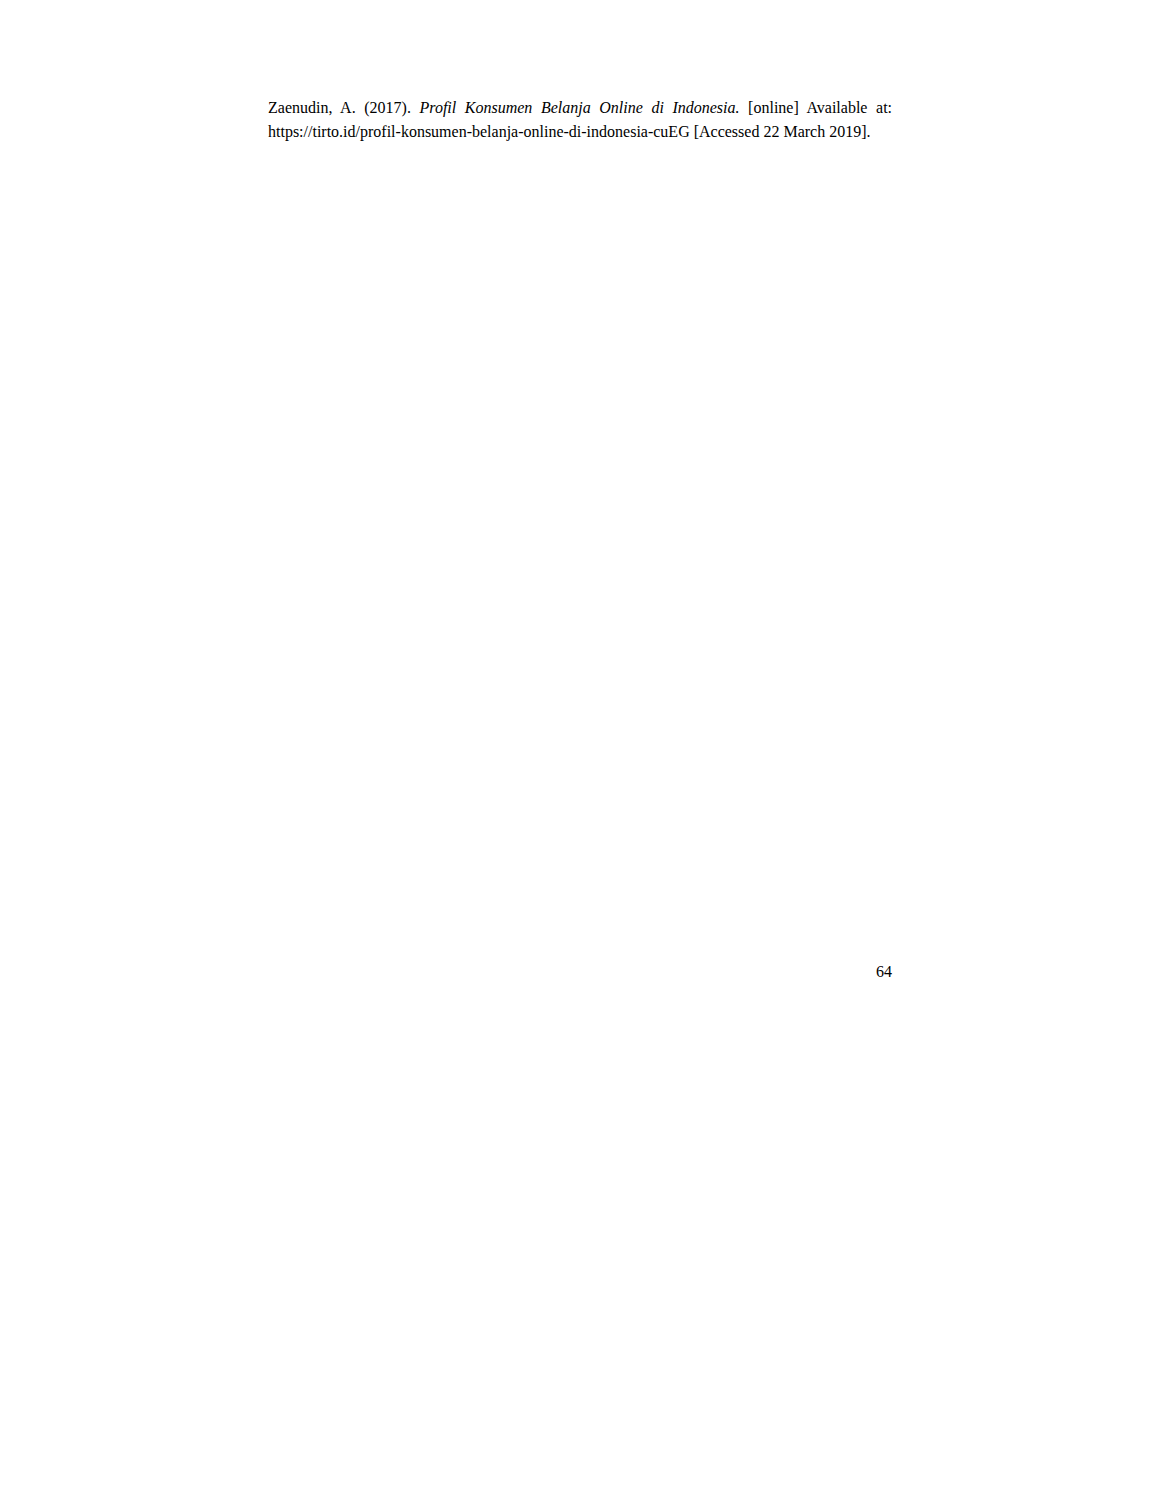Zaenudin, A. (2017). Profil Konsumen Belanja Online di Indonesia. [online] Available at: https://tirto.id/profil-konsumen-belanja-online-di-indonesia-cuEG [Accessed 22 March 2019].
64